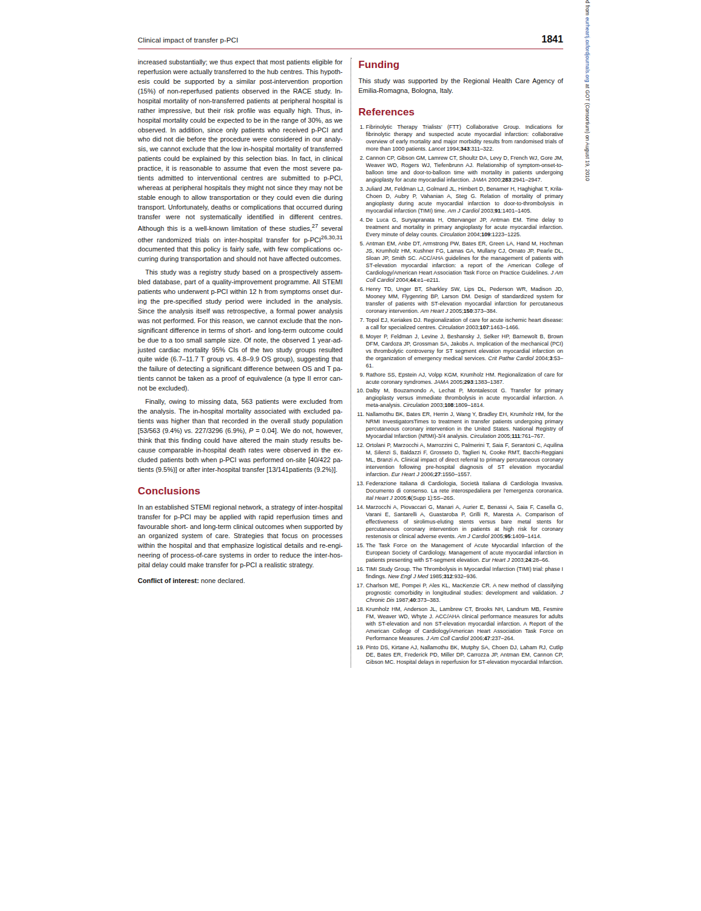Clinical impact of transfer p-PCI
1841
increased substantially; we thus expect that most patients eligible for reperfusion were actually transferred to the hub centres. This hypothesis could be supported by a similar post-intervention proportion (15%) of non-reperfused patients observed in the RACE study. In-hospital mortality of non-transferred patients at peripheral hospital is rather impressive, but their risk profile was equally high. Thus, in-hospital mortality could be expected to be in the range of 30%, as we observed. In addition, since only patients who received p-PCI and who did not die before the procedure were considered in our analysis, we cannot exclude that the low in-hospital mortality of transferred patients could be explained by this selection bias. In fact, in clinical practice, it is reasonable to assume that even the most severe patients admitted to interventional centres are submitted to p-PCI, whereas at peripheral hospitals they might not since they may not be stable enough to allow transportation or they could even die during transport. Unfortunately, deaths or complications that occurred during transfer were not systematically identified in different centres. Although this is a well-known limitation of these studies,27 several other randomized trials on inter-hospital transfer for p-PCI26,30,31 documented that this policy is fairly safe, with few complications occurring during transportation and should not have affected outcomes.
This study was a registry study based on a prospectively assembled database, part of a quality-improvement programme. All STEMI patients who underwent p-PCI within 12 h from symptoms onset during the pre-specified study period were included in the analysis. Since the analysis itself was retrospective, a formal power analysis was not performed. For this reason, we cannot exclude that the non-significant difference in terms of short- and long-term outcome could be due to a too small sample size. Of note, the observed 1 year-adjusted cardiac mortality 95% CIs of the two study groups resulted quite wide (6.7–11.7 T group vs. 4.8–9.9 OS group), suggesting that the failure of detecting a significant difference between OS and T patients cannot be taken as a proof of equivalence (a type II error cannot be excluded).
Finally, owing to missing data, 563 patients were excluded from the analysis. The in-hospital mortality associated with excluded patients was higher than that recorded in the overall study population [53/563 (9.4%) vs. 227/3296 (6.9%), P = 0.04]. We do not, however, think that this finding could have altered the main study results because comparable in-hospital death rates were observed in the excluded patients both when p-PCI was performed on-site [40/422 patients (9.5%)] or after inter-hospital transfer [13/141patients (9.2%)].
Conclusions
In an established STEMI regional network, a strategy of inter-hospital transfer for p-PCI may be applied with rapid reperfusion times and favourable short- and long-term clinical outcomes when supported by an organized system of care. Strategies that focus on processes within the hospital and that emphasize logistical details and re-engineering of process-of-care systems in order to reduce the inter-hospital delay could make transfer for p-PCI a realistic strategy.
Conflict of interest: none declared.
Funding
This study was supported by the Regional Health Care Agency of Emilia-Romagna, Bologna, Italy.
References
Fibrinolytic Therapy Trialists' (FTT) Collaborative Group. Indications for fibrinolytic therapy and suspected acute myocardial infarction: collaborative overview of early mortality and major morbidity results from randomised trials of more than 1000 patients. Lancet 1994;343:311–322.
Cannon CP, Gibson GM, Lamrew CT, Shoultz DA, Levy D, French WJ, Gore JM, Weaver WD, Rogers WJ, Tiefenbrunn AJ. Relationship of symptom-onset-to-balloon time and door-to-balloon time with mortality in patients undergoing angioplasty for acute myocardial infarction. JAMA 2000;283:2941–2947.
Juliard JM, Feldman LJ, Golmard JL, Himbert D, Benamer H, Haghighat T, Krila-Choen D, Aubry P, Vahanian A, Steg G. Relation of mortality of primary angioplasty during acute myocardial infarction to door-to-thrombolysis in myocardial infarction (TIMI) time. Am J Cardiol 2003;91:1401–1405.
De Luca G, Suryapranata H, Ottervanger JP, Antman EM. Time delay to treatment and mortality in primary angioplasty for acute myocardial infarction. Every minute of delay counts. Circulation 2004;109:1223–1225.
Antman EM, Anbe DT, Armstrong PW, Bates ER, Green LA, Hand M, Hochman JS, Krumholz HM, Kushner FG, Lamas GA, Mullany CJ, Ornato JP, Pearle DL, Sloan JP, Smith SC. ACC/AHA guidelines for the management of patients with ST-elevation myocardial infarction: a report of the American College of Cardiology/American Heart Association Task Force on Practice Guidelines. J Am Coll Cardiol 2004;44:e1–e211.
Henry TD, Unger BT, Sharkley SW, Lips DL, Pederson WR, Madison JD, Mooney MM, Flygenring BP, Larson DM. Design of standardized system for transfer of patients with ST-elevation myocardial infarction for percutaneous coronary intervention. Am Heart J 2005;150:373–384.
Topol EJ, Keriakes DJ. Regionalization of care for acute ischemic heart disease: a call for specialized centres. Circulation 2003;107:1463–1466.
Moyer P, Feldman J, Levine J, Beshansky J, Selker HP, Barnewolt B, Brown DFM, Cardoza JP, Grossman SA, Jakobs A. Implication of the mechanical (PCI) vs thrombolytic controversy for ST segment elevation myocardial infarction on the organization of emergency medical services. Crit Pathw Cardiol 2004;3:53–61.
Rathore SS, Epstein AJ, Volpp KGM, Krumholz HM. Regionalization of care for acute coronary syndromes. JAMA 2005;293:1383–1387.
Dalby M, Bouzamondo A, Lechat P, Montalescot G. Transfer for primary angioplasty versus immediate thrombolysis in acute myocardial infarction. A meta-analysis. Circulation 2003;108:1809–1814.
Nallamothu BK, Bates ER, Herrin J, Wang Y, Bradley EH, Krumholz HM, for the NRMI InvestigatorsTimes to treatment in transfer patients undergoing primary percutaneous coronary intervention in the United States. National Registry of Myocardial Infarction (NRMI)-3/4 analysis. Circulation 2005;111:761–767.
Ortolani P, Marzocchi A, Marrozzini C, Palmerini T, Saia F, Serantoni C, Aquilina M, Silenzi S, Baldazzi F, Grosseto D, Taglieri N, Cooke RMT, Bacchi-Reggiani ML, Branzi A. Clinical impact of direct referral to primary percutaneous coronary intervention following pre-hospital diagnosis of ST elevation myocardial infarction. Eur Heart J 2006;27:1550–1557.
Federazione Italiana di Cardiologia, Società Italiana di Cardiologia Invasiva. Documento di consenso. La rete interospedaliera per l'emergenza coronarica. Ital Heart J 2005;6(Supp 1):5S–26S.
Marzocchi A, Piovaccari G, Manari A, Aurier E, Benassi A, Saia F, Casella G, Varani E, Santarelli A, Guastaroba P, Grilli R, Maresta A. Comparison of effectiveness of sirolimus-eluting stents versus bare metal stents for percutaneous coronary intervention in patients at high risk for coronary restenosis or clinical adverse events. Am J Cardiol 2005;95:1409–1414.
The Task Force on the Management of Acute Myocardial Infarction of the European Society of Cardiology. Management of acute myocardial infarction in patients presenting with ST-segment elevation. Eur Heart J 2003;24:28–66.
TIMI Study Group. The Thrombolysis in Myocardial Infarction (TIMI) trial: phase I findings. New Engl J Med 1985;312:932–936.
Charlson ME, Pompei P, Ales KL, MacKenzie CR. A new method of classifying prognostic comorbidity in longitudinal studies: development and validation. J Chronic Dis 1987;40:373–383.
Krumholz HM, Anderson JL, Lambrew CT, Brooks NH, Landrum MB, Fesmire FM, Weaver WD, Whyte J. ACC/AHA clinical performance measures for adults with ST-elevation and non ST-elevation myocardial infarction. A Report of the American College of Cardiology/American Heart Association Task Force on Performance Measures. J Am Coll Cardiol 2006;47:237–264.
Pinto DS, Kirtane AJ, Nallamothu BK, Mutphy SA, Choen DJ, Laham RJ, Cutlip DE, Bates ER, Frederick PD, Miller DP, Carrozza JP, Antman EM, Cannon CP, Gibson MC. Hospital delays in reperfusion for ST-elevation myocardial Infarction.
Downloaded from eurheartj.oxfordjournals.org at GOT (Consortium) on August 19, 2010